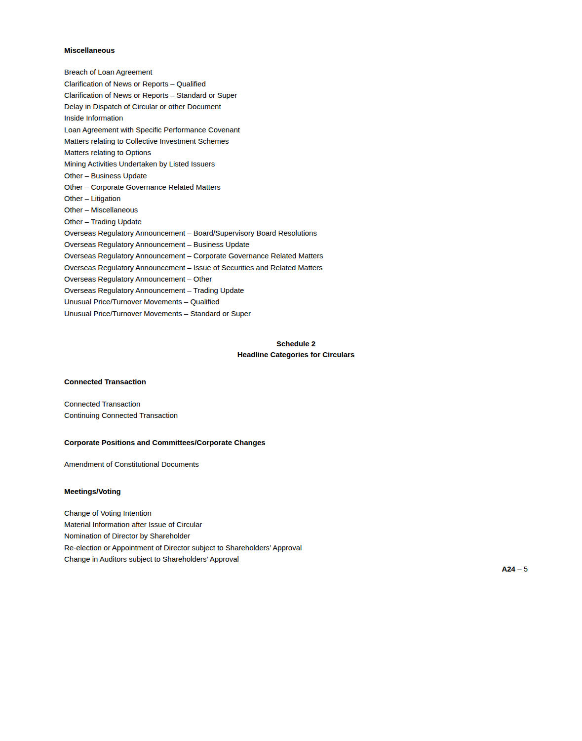Miscellaneous
Breach of Loan Agreement
Clarification of News or Reports – Qualified
Clarification of News or Reports – Standard or Super
Delay in Dispatch of Circular or other Document
Inside Information
Loan Agreement with Specific Performance Covenant
Matters relating to Collective Investment Schemes
Matters relating to Options
Mining Activities Undertaken by Listed Issuers
Other – Business Update
Other – Corporate Governance Related Matters
Other – Litigation
Other – Miscellaneous
Other – Trading Update
Overseas Regulatory Announcement – Board/Supervisory Board Resolutions
Overseas Regulatory Announcement – Business Update
Overseas Regulatory Announcement – Corporate Governance Related Matters
Overseas Regulatory Announcement – Issue of Securities and Related Matters
Overseas Regulatory Announcement – Other
Overseas Regulatory Announcement – Trading Update
Unusual Price/Turnover Movements – Qualified
Unusual Price/Turnover Movements – Standard or Super
Schedule 2
Headline Categories for Circulars
Connected Transaction
Connected Transaction
Continuing Connected Transaction
Corporate Positions and Committees/Corporate Changes
Amendment of Constitutional Documents
Meetings/Voting
Change of Voting Intention
Material Information after Issue of Circular
Nomination of Director by Shareholder
Re-election or Appointment of Director subject to Shareholders’ Approval
Change in Auditors subject to Shareholders’ Approval
A24 – 5